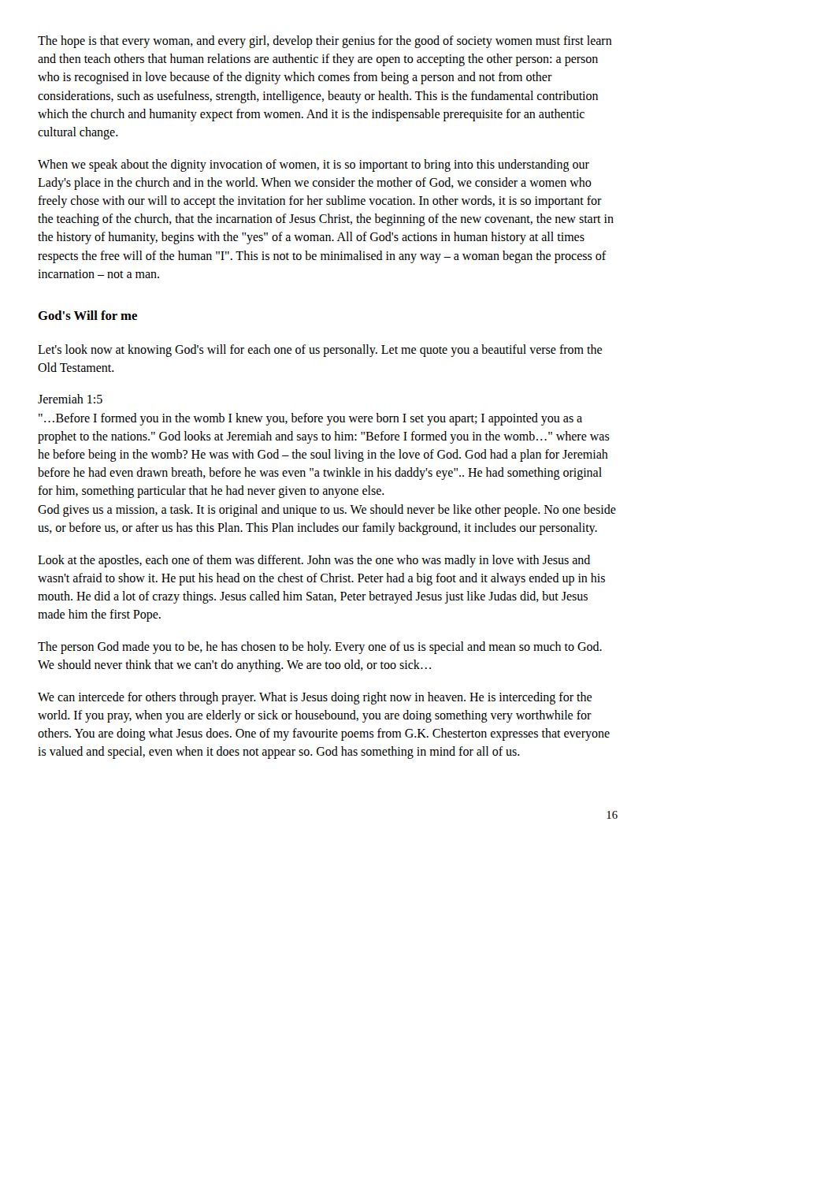The hope is that every woman, and every girl, develop their genius for the good of society women must first learn and then teach others that human relations are authentic if they are open to accepting the other person: a person who is recognised in love because of the dignity which comes from being a person and not from other considerations, such as usefulness, strength, intelligence, beauty or health. This is the fundamental contribution which the church and humanity expect from women. And it is the indispensable prerequisite for an authentic cultural change.
When we speak about the dignity invocation of women, it is so important to bring into this understanding our Lady's place in the church and in the world. When we consider the mother of God, we consider a women who freely chose with our will to accept the invitation for her sublime vocation. In other words, it is so important for the teaching of the church, that the incarnation of Jesus Christ, the beginning of the new covenant, the new start in the history of humanity, begins with the "yes" of a woman. All of God's actions in human history at all times respects the free will of the human "I". This is not to be minimalised in any way – a woman began the process of incarnation – not a man.
God's Will for me
Let's look now at knowing God's will for each one of us personally. Let me quote you a beautiful verse from the Old Testament.
Jeremiah 1:5
"…Before I formed you in the womb I knew you, before you were born I set you apart; I appointed you as a prophet to the nations." God looks at Jeremiah and says to him: "Before I formed you in the womb…" where was he before being in the womb? He was with God – the soul living in the love of God. God had a plan for Jeremiah before he had even drawn breath, before he was even "a twinkle in his daddy's eye".. He had something original for him, something particular that he had never given to anyone else.
God gives us a mission, a task. It is original and unique to us. We should never be like other people. No one beside us, or before us, or after us has this Plan. This Plan includes our family background, it includes our personality.
Look at the apostles, each one of them was different. John was the one who was madly in love with Jesus and wasn't afraid to show it. He put his head on the chest of Christ. Peter had a big foot and it always ended up in his mouth. He did a lot of crazy things. Jesus called him Satan, Peter betrayed Jesus just like Judas did, but Jesus made him the first Pope.
The person God made you to be, he has chosen to be holy. Every one of us is special and mean so much to God. We should never think that we can't do anything. We are too old, or too sick…
We can intercede for others through prayer. What is Jesus doing right now in heaven. He is interceding for the world. If you pray, when you are elderly or sick or housebound, you are doing something very worthwhile for others. You are doing what Jesus does. One of my favourite poems from G.K. Chesterton expresses that everyone is valued and special, even when it does not appear so. God has something in mind for all of us.
16